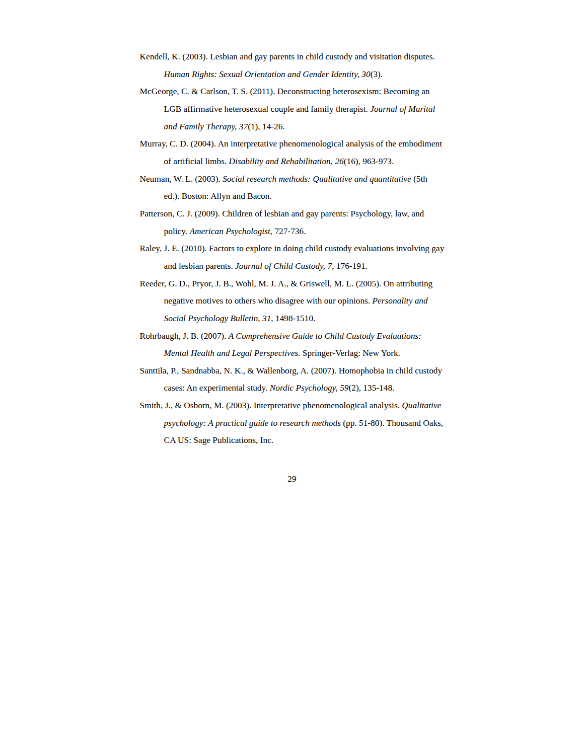Kendell, K. (2003). Lesbian and gay parents in child custody and visitation disputes. Human Rights: Sexual Orientation and Gender Identity, 30(3).
McGeorge, C. & Carlson, T. S. (2011). Deconstructing heterosexism: Becoming an LGB affirmative heterosexual couple and family therapist. Journal of Marital and Family Therapy, 37(1), 14-26.
Murray, C. D. (2004). An interpretative phenomenological analysis of the embodiment of artificial limbs. Disability and Rehabilitation, 26(16), 963-973.
Neuman, W. L. (2003). Social research methods: Qualitative and quantitative (5th ed.). Boston: Allyn and Bacon.
Patterson, C. J. (2009). Children of lesbian and gay parents: Psychology, law, and policy. American Psychologist, 727-736.
Raley, J. E. (2010). Factors to explore in doing child custody evaluations involving gay and lesbian parents. Journal of Child Custody, 7, 176-191.
Reeder, G. D., Pryor, J. B., Wohl, M. J. A., & Griswell, M. L. (2005). On attributing negative motives to others who disagree with our opinions. Personality and Social Psychology Bulletin, 31, 1498-1510.
Rohrbaugh, J. B. (2007). A Comprehensive Guide to Child Custody Evaluations: Mental Health and Legal Perspectives. Springer-Verlag: New York.
Santtila, P., Sandnabba, N. K., & Wallenborg, A. (2007). Homophobia in child custody cases: An experimental study. Nordic Psychology, 59(2), 135-148.
Smith, J., & Osborn, M. (2003). Interpretative phenomenological analysis. Qualitative psychology: A practical guide to research methods (pp. 51-80). Thousand Oaks, CA US: Sage Publications, Inc.
29